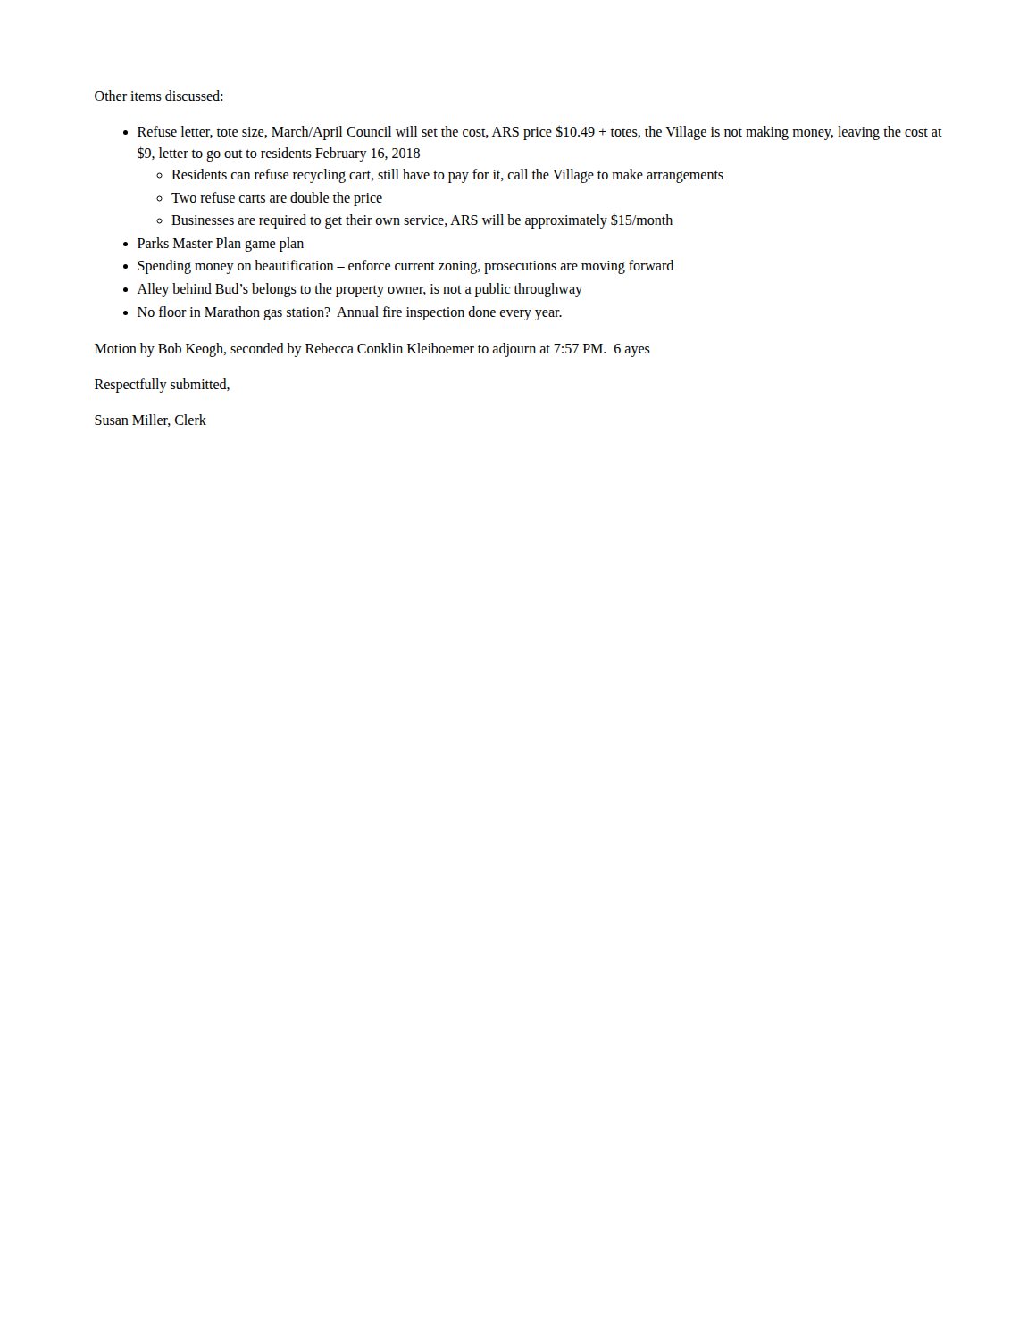Other items discussed:
Refuse letter, tote size, March/April Council will set the cost, ARS price $10.49 + totes, the Village is not making money, leaving the cost at $9, letter to go out to residents February 16, 2018
Residents can refuse recycling cart, still have to pay for it, call the Village to make arrangements
Two refuse carts are double the price
Businesses are required to get their own service, ARS will be approximately $15/month
Parks Master Plan game plan
Spending money on beautification – enforce current zoning, prosecutions are moving forward
Alley behind Bud’s belongs to the property owner, is not a public throughway
No floor in Marathon gas station? Annual fire inspection done every year.
Motion by Bob Keogh, seconded by Rebecca Conklin Kleiboemer to adjourn at 7:57 PM. 6 ayes
Respectfully submitted,
Susan Miller, Clerk